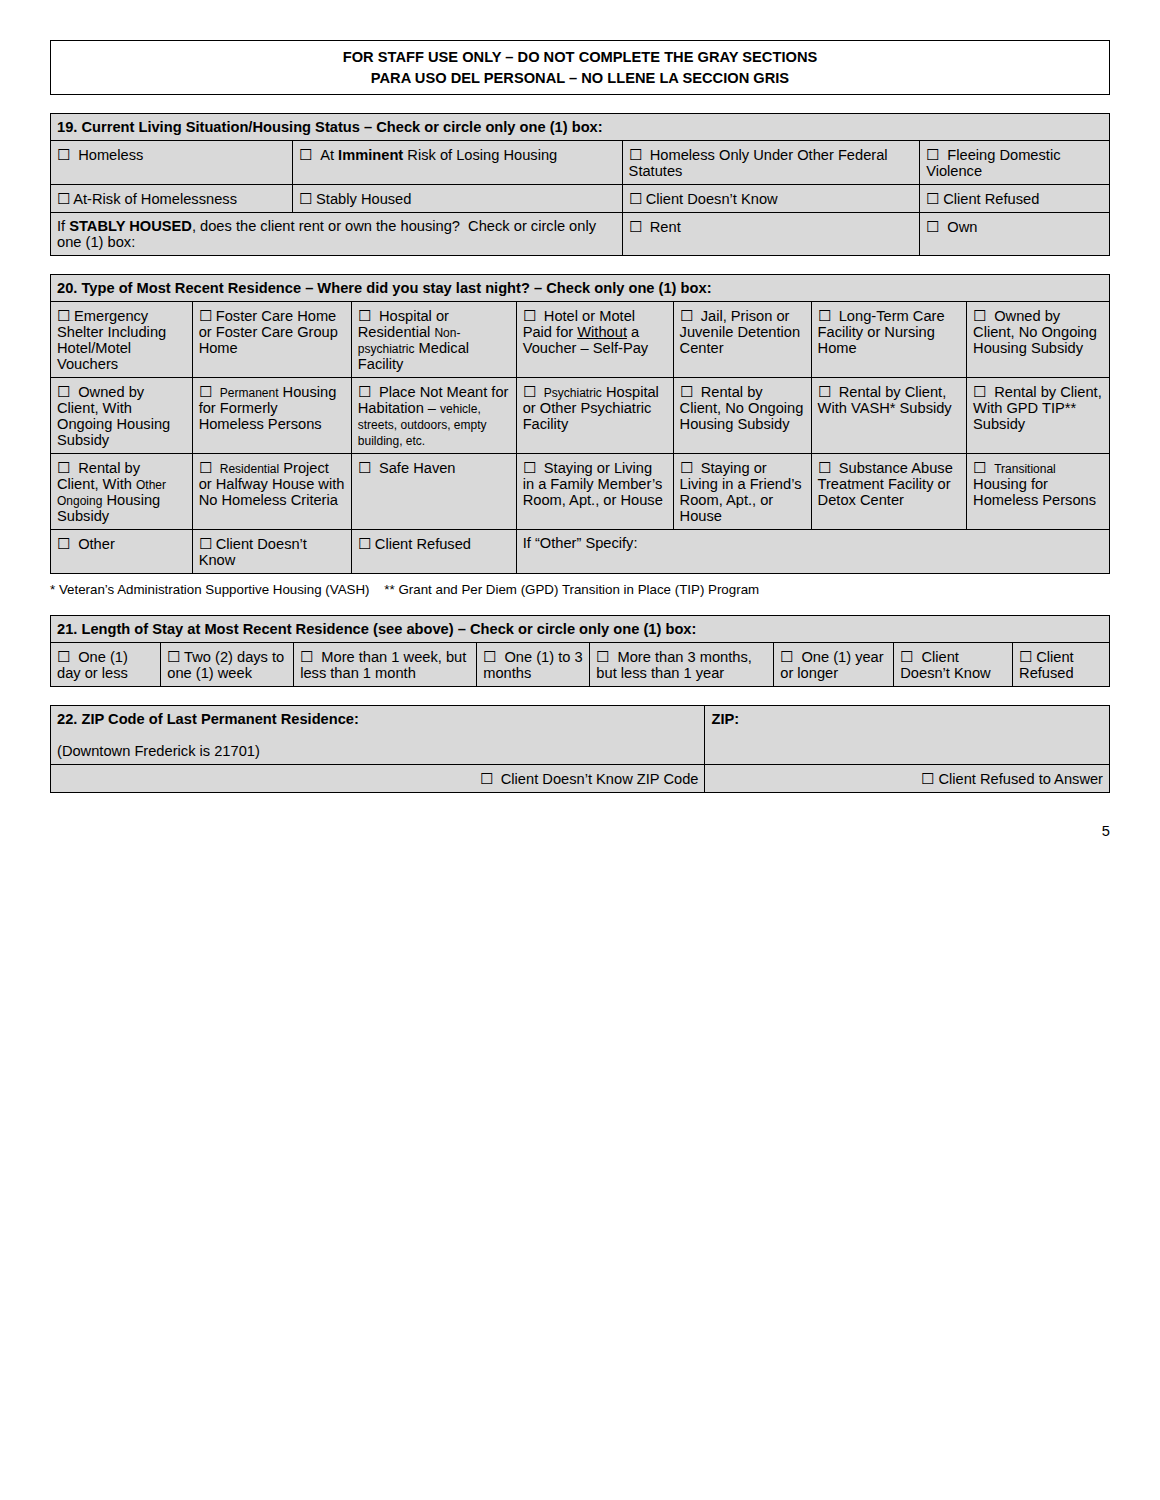FOR STAFF USE ONLY – DO NOT COMPLETE THE GRAY SECTIONS
PARA USO DEL PERSONAL – NO LLENE LA SECCION GRIS
| 19. Current Living Situation/Housing Status – Check or circle only one (1) box: |
| ☐ Homeless | ☐ At Imminent Risk of Losing Housing | ☐ Homeless Only Under Other Federal Statutes | ☐ Fleeing Domestic Violence |
| ☐ At-Risk of Homelessness | ☐ Stably Housed | ☐ Client Doesn’t Know | ☐ Client Refused |
| If STABLY HOUSED , does the client rent or own the housing? Check or circle only one (1) box: | ☐ Rent | ☐ Own |
| 20. Type of Most Recent Residence – Where did you stay last night? – Check only one (1) box: |
| ☐ Emergency Shelter Including Hotel/Motel Vouchers | ☐ Foster Care Home or Foster Care Group Home | ☐ Hospital or Residential Non-psychiatric Medical Facility | ☐ Hotel or Motel Paid for Without a Voucher – Self-Pay | ☐ Jail, Prison or Juvenile Detention Center | ☐ Long-Term Care Facility or Nursing Home | ☐ Owned by Client, No Ongoing Housing Subsidy |
| ☐ Owned by Client, With Ongoing Housing Subsidy | ☐ Permanent Housing for Formerly Homeless Persons | ☐ Place Not Meant for Habitation – vehicle, streets, outdoors, empty building, etc. | ☐ Psychiatric Hospital or Other Psychiatric Facility | ☐ Rental by Client, No Ongoing Housing Subsidy | ☐ Rental by Client, With VASH* Subsidy | ☐ Rental by Client, With GPD TIP** Subsidy |
| ☐ Rental by Client, With Other Ongoing Housing Subsidy | ☐ Residential Project or Halfway House with No Homeless Criteria | ☐ Safe Haven | ☐ Staying or Living in a Family Member’s Room, Apt., or House | ☐ Staying or Living in a Friend’s Room, Apt., or House | ☐ Substance Abuse Treatment Facility or Detox Center | ☐ Transitional Housing for Homeless Persons |
| ☐ Other | ☐ Client Doesn’t Know | ☐ Client Refused | If “Other” Specify: |
* Veteran’s Administration Supportive Housing (VASH) ** Grant and Per Diem (GPD) Transition in Place (TIP) Program
| 21. Length of Stay at Most Recent Residence (see above) – Check or circle only one (1) box: |
| ☐ One (1) day or less | ☐ Two (2) days to one (1) week | ☐ More than 1 week, but less than 1 month | ☐ One (1) to 3 months | ☐ More than 3 months, but less than 1 year | ☐ One (1) year or longer | ☐ Client Doesn’t Know | ☐ Client Refused |
| 22. ZIP Code of Last Permanent Residence: (Downtown Frederick is 21701) | ZIP: |
| ☐ Client Doesn’t Know ZIP Code | ☐ Client Refused to Answer |
5